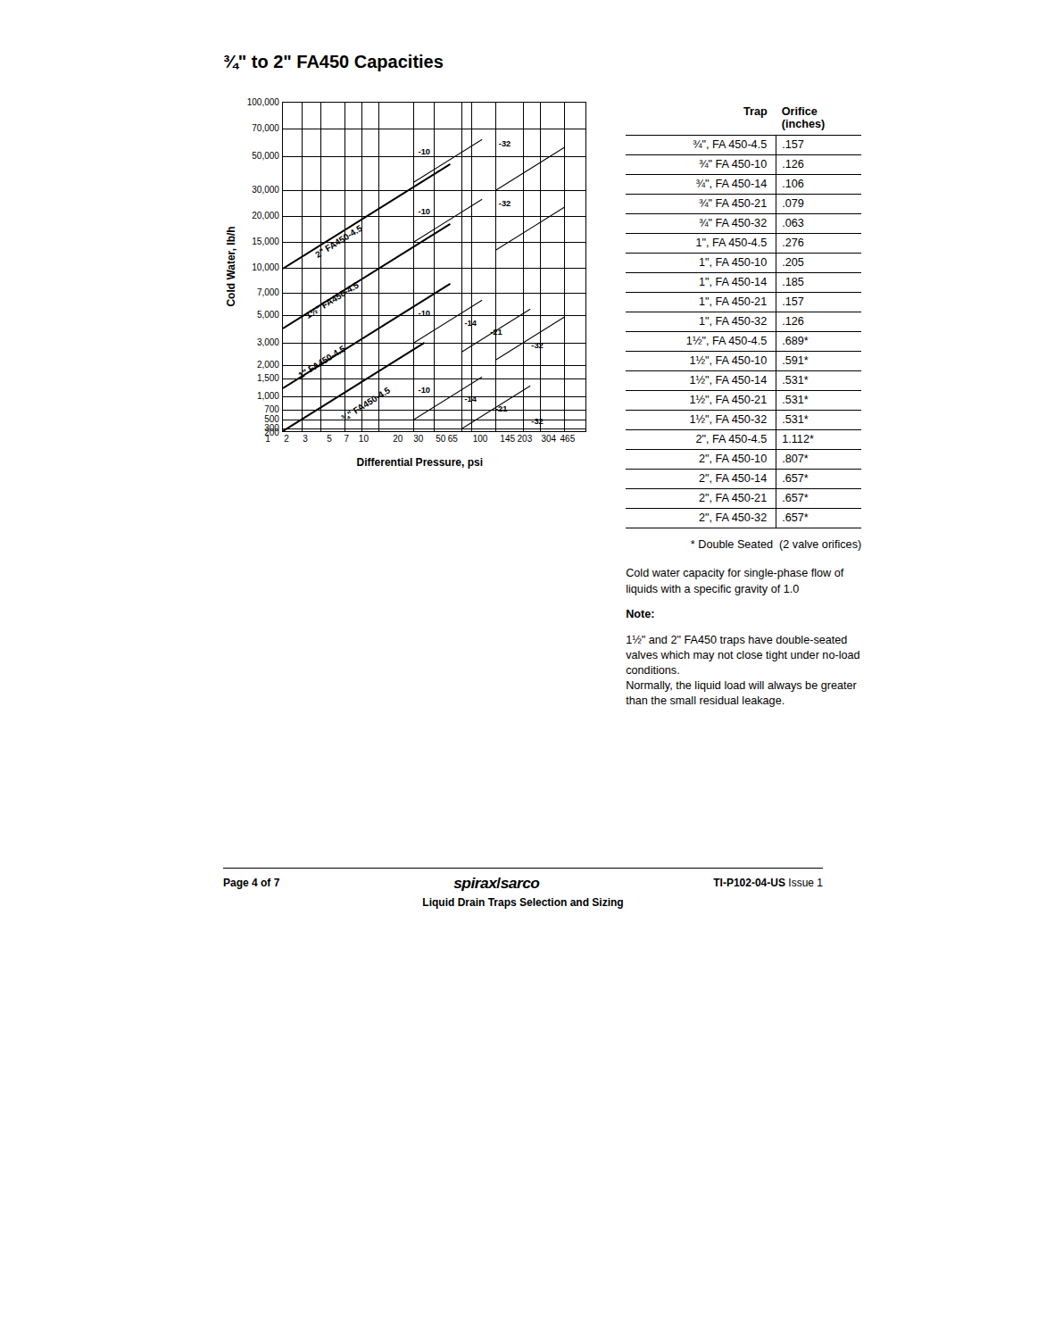¾" to 2" FA450 Capacities
Cold Water, lb/h
100,000 70,000 50,000 30,000 20,000 15,000 10,000 7,000 5,000 3,000 2,000 1,500 1,000 700 500 300 200
2" FA450-4.5
-10
-32
1½" FA450-4.5
-10
-32
1" FA450-4.5
-10
-14
-21
-32
¾" FA450-4.5
-10
-14
-21
-32
1 2 3 5 7 10 20 30 50 65 100 145 203 304 465
Differential Pressure, psi
| Trap | Orifice (inches) |
| --- | --- |
| ¾", FA 450-4.5 | .157 |
| ¾" FA 450-10 | .126 |
| ¾", FA 450-14 | .106 |
| ¾" FA 450-21 | .079 |
| ¾" FA 450-32 | .063 |
| 1", FA 450-4.5 | .276 |
| 1", FA 450-10 | .205 |
| 1", FA 450-14 | .185 |
| 1", FA 450-21 | .157 |
| 1", FA 450-32 | .126 |
| 1½", FA 450-4.5 | .689* |
| 1½", FA 450-10 | .591* |
| 1½", FA 450-14 | .531* |
| 1½", FA 450-21 | .531* |
| 1½", FA 450-32 | .531* |
| 2", FA 450-4.5 | 1.112* |
| 2", FA 450-10 | .807* |
| 2", FA 450-14 | .657* |
| 2", FA 450-21 | .657* |
| 2", FA 450-32 | .657* |
* Double Seated (2 valve orifices)
Cold water capacity for single-phase flow of liquids with a specific gravity of 1.0
Note:
1½" and 2" FA450 traps have double-seated valves which may not close tight under no-load conditions.
Normally, the liquid load will always be greater than the small residual leakage.
Page 4 of 7
spirax/sarco
TI-P102-04-US Issue 1
Liquid Drain Traps Selection and Sizing